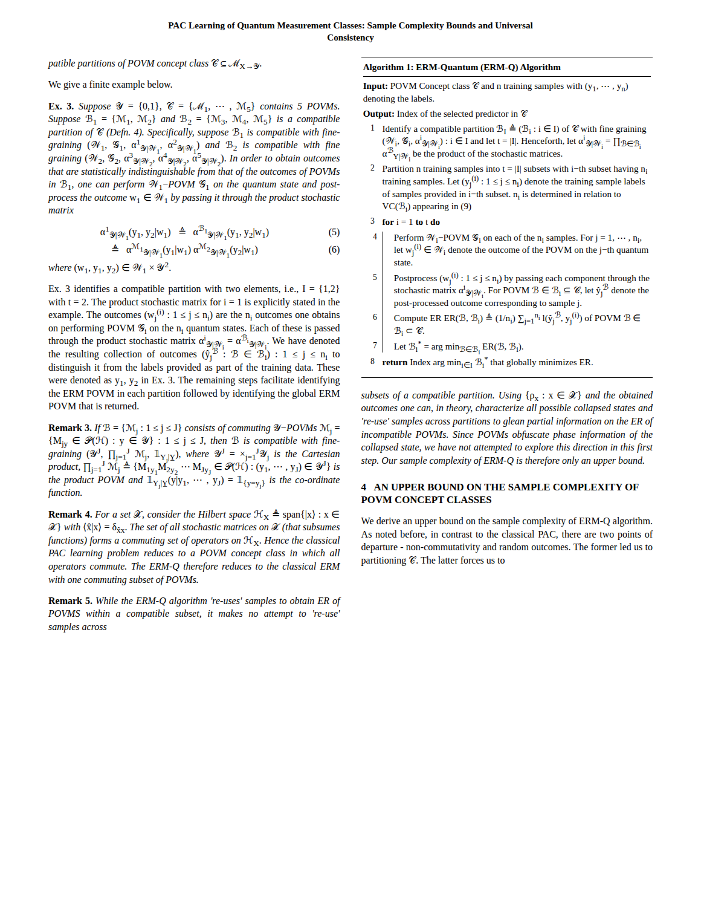PAC Learning of Quantum Measurement Classes: Sample Complexity Bounds and Universal
Consistency
patible partitions of POVM concept class 𝒞 ⊆ ℳX→𝒴.
We give a finite example below.
Ex. 3. Suppose 𝒴 = {0,1}, 𝒞 = {ℳ1, ⋯ , ℳ5} contains 5 POVMs. Suppose ℬ1 = {ℳ1, ℳ2} and ℬ2 = {ℳ3, ℳ4, ℳ5} is a compatible partition of 𝒞 (Defn. 4). Specifically, suppose ℬ1 is compatible with fine-graining (𝒲1, 𝒢1, α1𝒴|𝒲1, α2𝒴|𝒲1) and ℬ2 is compatible with fine graining (𝒲2, 𝒢2, α3𝒴|𝒲2, α4𝒴|𝒲2, α5𝒴|𝒲2). In order to obtain outcomes that are statistically indistinguishable from that of the outcomes of POVMs in ℬ1, one can perform 𝒲1−POVM 𝒢1 on the quantum state and post-process the outcome w1 ∈ 𝒲1 by passing it through the product stochastic matrix
α1𝒴|𝒲1(y1, y2|w1) ≜ αℬ1𝒴|𝒲1(y1, y2|w1)
(5)
≜ αℳ1𝒴|𝒲1(y1|w1) αℳ2𝒴|𝒲1(y2|w1)
(6)
where (w1, y1, y2) ∈ 𝒲1 × 𝒴2.
Ex. 3 identifies a compatible partition with two elements, i.e., I = {1,2} with t = 2. The product stochastic matrix for i = 1 is explicitly stated in the example. The outcomes (wj(i) : 1 ≤ j ≤ ni) are the ni outcomes one obtains on performing POVM 𝒢i on the ni quantum states. Each of these is passed through the product stochastic matrix αi𝒴|𝒲i = αℬi𝒴|𝒲i. We have denoted the resulting collection of outcomes (ŷjℬ : ℬ ∈ ℬi) : 1 ≤ j ≤ ni to distinguish it from the labels provided as part of the training data. These were denoted as y1, y2 in Ex. 3. The remaining steps facilitate identifying the ERM POVM in each partition followed by identifying the global ERM POVM that is returned.
Remark 3. If ℬ = {ℳj : 1 ≤ j ≤ J} consists of commuting 𝒴−POVMs ℳj = {Mjy ∈ 𝒫(ℋ) : y ∈ 𝒴} : 1 ≤ j ≤ J, then ℬ is compatible with fine-graining (𝒴J, ∏j=1J ℳj, 𝟙Yj|Y̲), where 𝒴J = ×j=1J𝒴j is the Cartesian product, ∏j=1J ℳj ≜ {M1y1M2y2 ⋯ MJyJ ∈ 𝒫(ℋ) : (y1, ⋯ , yJ) ∈ 𝒴J} is the product POVM and 𝟙Yj|Y̲(y|y1, ⋯ , yJ) = 𝟙{y=yj} is the co-ordinate function.
Remark 4. For a set 𝒳, consider the Hilbert space ℋX ≜ span{|x⟩ : x ∈ 𝒳} with ⟨x̂|x⟩ = δx̂x. The set of all stochastic matrices on 𝒳 (that subsumes functions) forms a commuting set of operators on ℋX. Hence the classical PAC learning problem reduces to a POVM concept class in which all operators commute. The ERM-Q therefore reduces to the classical ERM with one commuting subset of POVMs.
Remark 5. While the ERM-Q algorithm 're-uses' samples to obtain ER of POVMS within a compatible subset, it makes no attempt to 're-use' samples across
Algorithm 1: ERM-Quantum (ERM-Q) Algorithm
Input: POVM Concept class 𝒞 and n training samples with (y1, ⋯ , yn) denoting the labels.
Output: Index of the selected predictor in 𝒞
Identify a compatible partition ℬI ≜ (ℬi : i ∈ I) of 𝒞 with fine graining (𝒲i, 𝒢i, αi𝒴|𝒲i) : i ∈ I and let t = |I|. Henceforth, let αi𝒴|𝒲i = ∏ℬ∈ℬi αℬY|𝒲i be the product of the stochastic matrices.
Partition n training samples into t = |I| subsets with i−th subset having ni training samples. Let (yj(i) : 1 ≤ j ≤ ni) denote the training sample labels of samples provided in i−th subset. ni is determined in relation to VC(ℬi) appearing in (9)
for i = 1 to t do
Perform 𝒲i−POVM 𝒢i on each of the ni samples. For j = 1, ⋯ , ni, let wj(i) ∈ 𝒲i denote the outcome of the POVM on the j−th quantum state.
Postprocess (wj(i) : 1 ≤ j ≤ ni) by passing each component through the stochastic matrix αi𝒴|𝒲i. For POVM ℬ ∈ ℬi ⊆ 𝒞, let ŷjℬ denote the post-processed outcome corresponding to sample j.
Compute ER ER(ℬ, ℬi) ≜ (1/ni) ∑j=1ni l(ŷjℬ, yj(i)) of POVM ℬ ∈ ℬi ⊂ 𝒞.
Let ℬi* = arg minℬ∈ℬi ER(ℬ, ℬi).
return Index arg mini∈I ℬi* that globally minimizes ER.
subsets of a compatible partition. Using {ρx : x ∈ 𝒳} and the obtained outcomes one can, in theory, characterize all possible collapsed states and 're-use' samples across partitions to glean partial information on the ER of incompatible POVMs. Since POVMs obfuscate phase information of the collapsed state, we have not attempted to explore this direction in this first step. Our sample complexity of ERM-Q is therefore only an upper bound.
4 AN UPPER BOUND ON THE SAMPLE COMPLEXITY OF POVM CONCEPT CLASSES
We derive an upper bound on the sample complexity of ERM-Q algorithm. As noted before, in contrast to the classical PAC, there are two points of departure - non-commutativity and random outcomes. The former led us to partitioning 𝒞. The latter forces us to